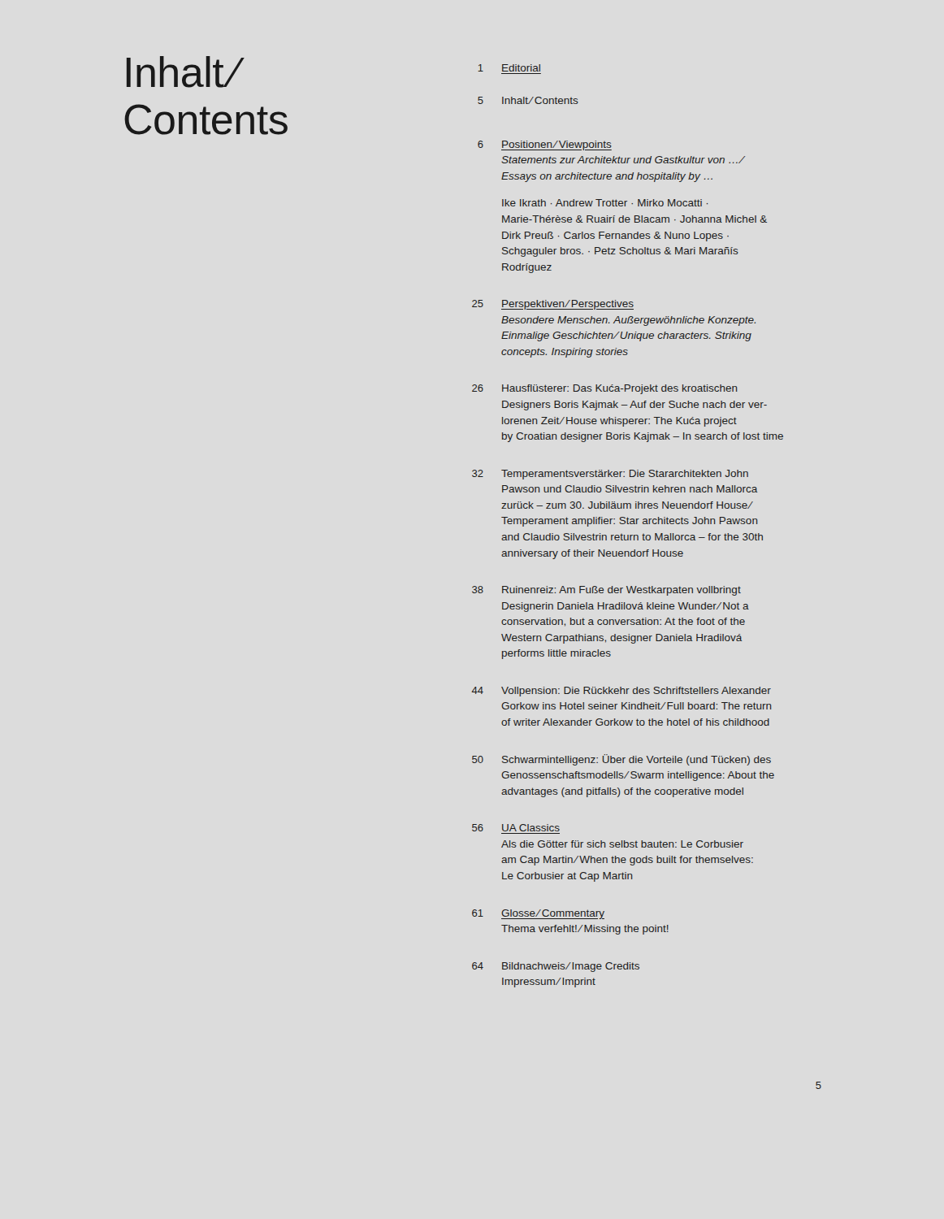Inhalt ⁄ 
Contents
1
Editorial
5
Inhalt ⁄ Contents
6
Positionen ⁄ Viewpoints
Statements zur Architektur und Gastkultur von … ⁄ 
Essays on architecture and hospitality by …
Ike Ikrath · Andrew Trotter · Mirko Mocatti ·
Marie-Thérèse & Ruairí de Blacam · Johanna Michel &
Dirk Preuß · Carlos Fernandes & Nuno Lopes ·
Schgaguler bros. · Petz Scholtus & Mari Marañís
Rodríguez
25
Perspektiven ⁄ Perspectives
Besondere Menschen. Außergewöhnliche Konzepte.
Einmalige Geschichten ⁄ Unique characters. Striking
concepts. Inspiring stories
26
Hausflüsterer: Das Kuća-Projekt des kroatischen
Designers Boris Kajmak – Auf der Suche nach der ver-
lorenen Zeit ⁄ House whisperer: The Kuća project
by Croatian designer Boris Kajmak – In search of lost time
32
Temperamentsverstärker: Die Stararchitekten John
Pawson und Claudio Silvestrin kehren nach Mallorca
zurück – zum 30. Jubiläum ihres Neuendorf House ⁄ 
Temperament amplifier: Star architects John Pawson
and Claudio Silvestrin return to Mallorca – for the 30th
anniversary of their Neuendorf House
38
Ruinenreiz: Am Fuße der Westkarpaten vollbringt
Designerin Daniela Hradilová kleine Wunder ⁄ Not a
conservation, but a conversation: At the foot of the
Western Carpathians, designer Daniela Hradilová
performs little miracles
44
Vollpension: Die Rückkehr des Schriftstellers Alexander
Gorkow ins Hotel seiner Kindheit ⁄ Full board: The return
of writer Alexander Gorkow to the hotel of his childhood
50
Schwarmintelligenz: Über die Vorteile (und Tücken) des
Genossenschaftsmodells ⁄ Swarm intelligence: About the
advantages (and pitfalls) of the cooperative model
56
UA Classics
Als die Götter für sich selbst bauten: Le Corbusier
am Cap Martin ⁄ When the gods built for themselves:
Le Corbusier at Cap Martin
61
Glosse ⁄ Commentary
Thema verfehlt! ⁄ Missing the point!
64
Bildnachweis ⁄ Image Credits
Impressum ⁄ Imprint
5